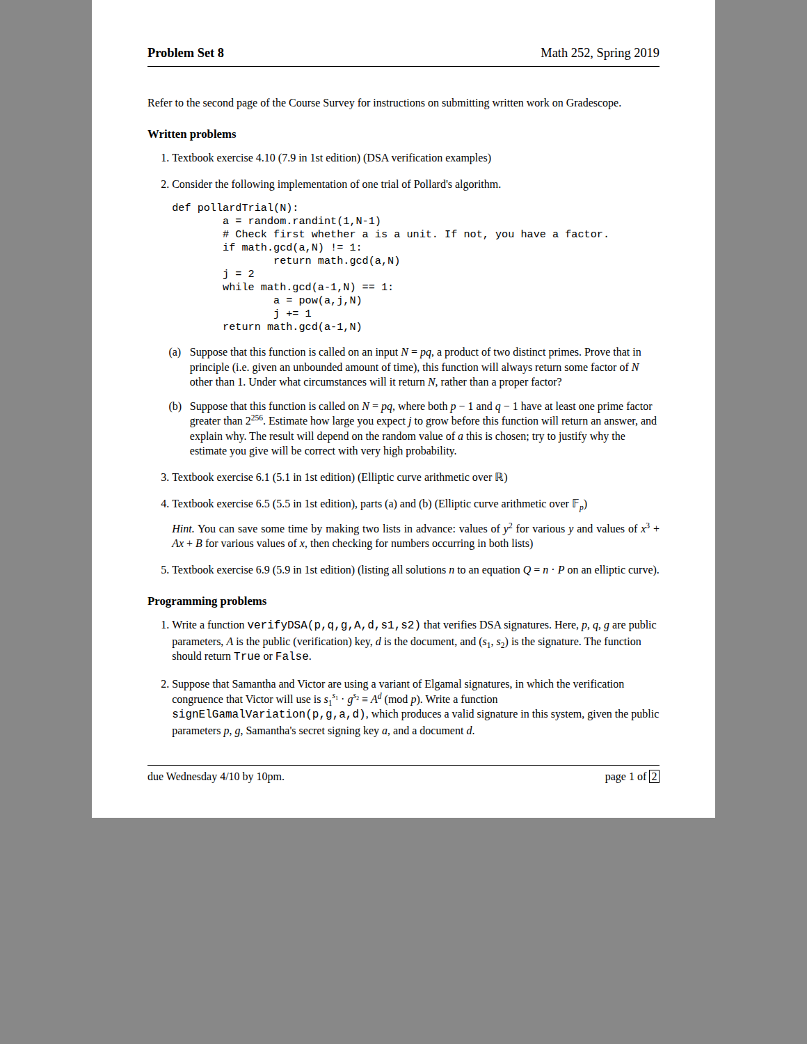Problem Set 8
Math 252, Spring 2019
Refer to the second page of the Course Survey for instructions on submitting written work on Gradescope.
Written problems
Textbook exercise 4.10 (7.9 in 1st edition) (DSA verification examples)
Consider the following implementation of one trial of Pollard's algorithm.
def pollardTrial(N):
        a = random.randint(1,N-1)
        # Check first whether a is a unit. If not, you have a factor.
        if math.gcd(a,N) != 1:
                return math.gcd(a,N)
        j = 2
        while math.gcd(a-1,N) == 1:
                a = pow(a,j,N)
                j += 1
        return math.gcd(a-1,N)
Suppose that this function is called on an input N = pq, a product of two distinct primes. Prove that in principle (i.e. given an unbounded amount of time), this function will always return some factor of N other than 1. Under what circumstances will it return N, rather than a proper factor?
Suppose that this function is called on N = pq, where both p − 1 and q − 1 have at least one prime factor greater than 2256. Estimate how large you expect j to grow before this function will return an answer, and explain why. The result will depend on the random value of a this is chosen; try to justify why the estimate you give will be correct with very high probability.
Textbook exercise 6.1 (5.1 in 1st edition) (Elliptic curve arithmetic over ℝ)
Textbook exercise 6.5 (5.5 in 1st edition), parts (a) and (b) (Elliptic curve arithmetic over 𝔽p)
Hint. You can save some time by making two lists in advance: values of y2 for various y and values of x3 + Ax + B for various values of x, then checking for numbers occurring in both lists)
Textbook exercise 6.9 (5.9 in 1st edition) (listing all solutions n to an equation Q = n · P on an elliptic curve).
Programming problems
Write a function verifyDSA(p,q,g,A,d,s1,s2) that verifies DSA signatures. Here, p, q, g are public parameters, A is the public (verification) key, d is the document, and (s1, s2) is the signature. The function should return True or False.
Suppose that Samantha and Victor are using a variant of Elgamal signatures, in which the verification congruence that Victor will use is s1s1 · gs2 ≡ Ad (mod p). Write a function signElGamalVariation(p,g,a,d), which produces a valid signature in this system, given the public parameters p, g, Samantha's secret signing key a, and a document d.
due Wednesday 4/10 by 10pm.
page 1 of 2